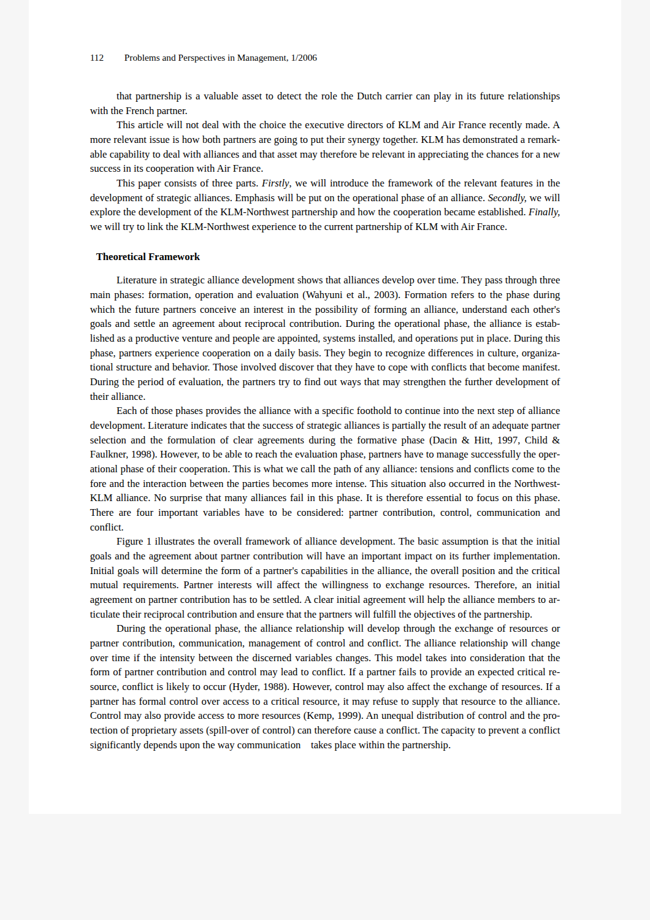112 Problems and Perspectives in Management, 1/2006
that partnership is a valuable asset to detect the role the Dutch carrier can play in its future relationships with the French partner.
This article will not deal with the choice the executive directors of KLM and Air France recently made. A more relevant issue is how both partners are going to put their synergy together. KLM has demonstrated a remarkable capability to deal with alliances and that asset may therefore be relevant in appreciating the chances for a new success in its cooperation with Air France.
This paper consists of three parts. Firstly, we will introduce the framework of the relevant features in the development of strategic alliances. Emphasis will be put on the operational phase of an alliance. Secondly, we will explore the development of the KLM-Northwest partnership and how the cooperation became established. Finally, we will try to link the KLM-Northwest experience to the current partnership of KLM with Air France.
Theoretical Framework
Literature in strategic alliance development shows that alliances develop over time. They pass through three main phases: formation, operation and evaluation (Wahyuni et al., 2003). Formation refers to the phase during which the future partners conceive an interest in the possibility of forming an alliance, understand each other's goals and settle an agreement about reciprocal contribution. During the operational phase, the alliance is established as a productive venture and people are appointed, systems installed, and operations put in place. During this phase, partners experience cooperation on a daily basis. They begin to recognize differences in culture, organizational structure and behavior. Those involved discover that they have to cope with conflicts that become manifest. During the period of evaluation, the partners try to find out ways that may strengthen the further development of their alliance.
Each of those phases provides the alliance with a specific foothold to continue into the next step of alliance development. Literature indicates that the success of strategic alliances is partially the result of an adequate partner selection and the formulation of clear agreements during the formative phase (Dacin & Hitt, 1997, Child & Faulkner, 1998). However, to be able to reach the evaluation phase, partners have to manage successfully the operational phase of their cooperation. This is what we call the path of any alliance: tensions and conflicts come to the fore and the interaction between the parties becomes more intense. This situation also occurred in the Northwest-KLM alliance. No surprise that many alliances fail in this phase. It is therefore essential to focus on this phase. There are four important variables have to be considered: partner contribution, control, communication and conflict.
Figure 1 illustrates the overall framework of alliance development. The basic assumption is that the initial goals and the agreement about partner contribution will have an important impact on its further implementation. Initial goals will determine the form of a partner's capabilities in the alliance, the overall position and the critical mutual requirements. Partner interests will affect the willingness to exchange resources. Therefore, an initial agreement on partner contribution has to be settled. A clear initial agreement will help the alliance members to articulate their reciprocal contribution and ensure that the partners will fulfill the objectives of the partnership.
During the operational phase, the alliance relationship will develop through the exchange of resources or partner contribution, communication, management of control and conflict. The alliance relationship will change over time if the intensity between the discerned variables changes. This model takes into consideration that the form of partner contribution and control may lead to conflict. If a partner fails to provide an expected critical resource, conflict is likely to occur (Hyder, 1988). However, control may also affect the exchange of resources. If a partner has formal control over access to a critical resource, it may refuse to supply that resource to the alliance. Control may also provide access to more resources (Kemp, 1999). An unequal distribution of control and the protection of proprietary assets (spill-over of control) can therefore cause a conflict. The capacity to prevent a conflict significantly depends upon the way communication takes place within the partnership.